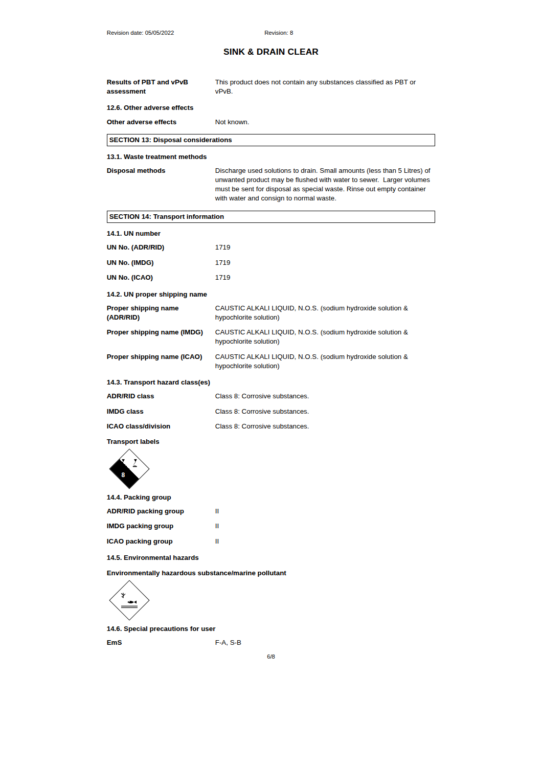Revision date: 05/05/2022
Revision: 8
SINK & DRAIN CLEAR
Results of PBT and vPvB assessment
This product does not contain any substances classified as PBT or vPvB.
12.6. Other adverse effects
Other adverse effects
Not known.
SECTION 13: Disposal considerations
13.1. Waste treatment methods
Disposal methods
Discharge used solutions to drain. Small amounts (less than 5 Litres) of unwanted product may be flushed with water to sewer. Larger volumes must be sent for disposal as special waste. Rinse out empty container with water and consign to normal waste.
SECTION 14: Transport information
14.1. UN number
UN No. (ADR/RID)
1719
UN No. (IMDG)
1719
UN No. (ICAO)
1719
14.2. UN proper shipping name
Proper shipping name (ADR/RID)
CAUSTIC ALKALI LIQUID, N.O.S. (sodium hydroxide solution & hypochlorite solution)
Proper shipping name (IMDG)
CAUSTIC ALKALI LIQUID, N.O.S. (sodium hydroxide solution & hypochlorite solution)
Proper shipping name (ICAO)
CAUSTIC ALKALI LIQUID, N.O.S. (sodium hydroxide solution & hypochlorite solution)
14.3. Transport hazard class(es)
ADR/RID class
Class 8: Corrosive substances.
IMDG class
Class 8: Corrosive substances.
ICAO class/division
Class 8: Corrosive substances.
Transport labels
8
14.4. Packing group
ADR/RID packing group
II
IMDG packing group
II
ICAO packing group
II
14.5. Environmental hazards
Environmentally hazardous substance/marine pollutant
14.6. Special precautions for user
EmS
F-A, S-B
6/8